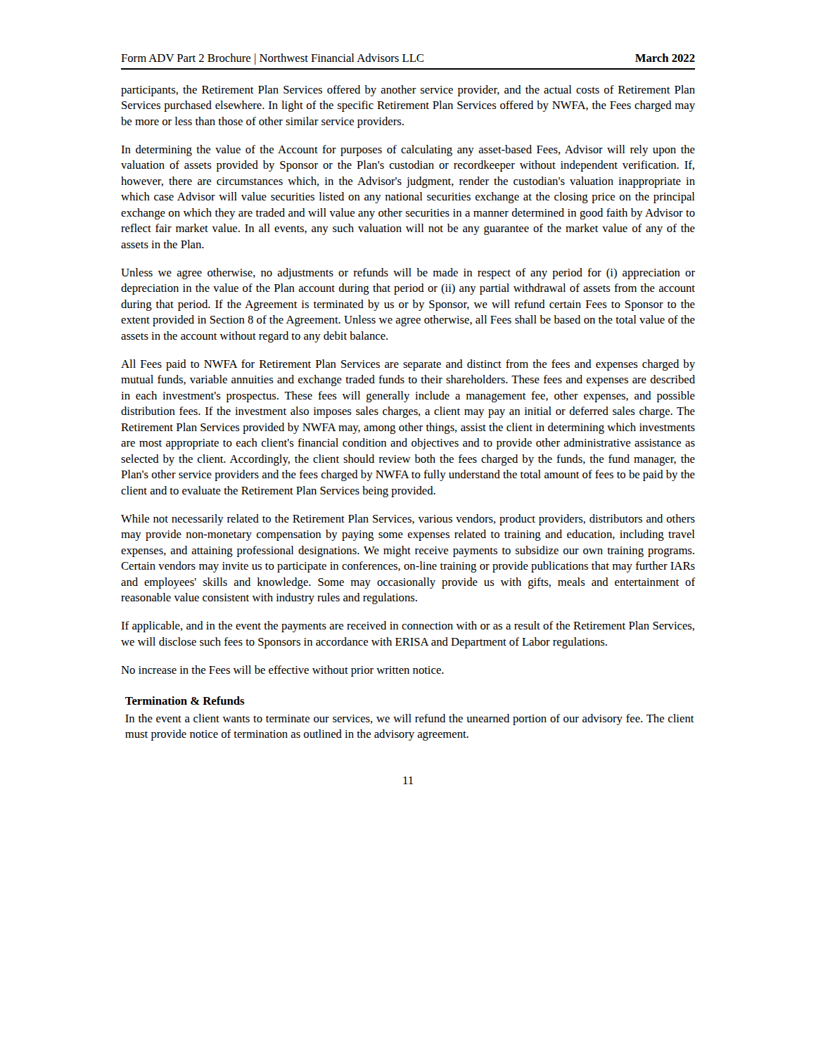Form ADV Part 2 Brochure | Northwest Financial Advisors LLC March 2022
participants, the Retirement Plan Services offered by another service provider, and the actual costs of Retirement Plan Services purchased elsewhere. In light of the specific Retirement Plan Services offered by NWFA, the Fees charged may be more or less than those of other similar service providers.
In determining the value of the Account for purposes of calculating any asset-based Fees, Advisor will rely upon the valuation of assets provided by Sponsor or the Plan's custodian or recordkeeper without independent verification. If, however, there are circumstances which, in the Advisor's judgment, render the custodian's valuation inappropriate in which case Advisor will value securities listed on any national securities exchange at the closing price on the principal exchange on which they are traded and will value any other securities in a manner determined in good faith by Advisor to reflect fair market value. In all events, any such valuation will not be any guarantee of the market value of any of the assets in the Plan.
Unless we agree otherwise, no adjustments or refunds will be made in respect of any period for (i) appreciation or depreciation in the value of the Plan account during that period or (ii) any partial withdrawal of assets from the account during that period. If the Agreement is terminated by us or by Sponsor, we will refund certain Fees to Sponsor to the extent provided in Section 8 of the Agreement. Unless we agree otherwise, all Fees shall be based on the total value of the assets in the account without regard to any debit balance.
All Fees paid to NWFA for Retirement Plan Services are separate and distinct from the fees and expenses charged by mutual funds, variable annuities and exchange traded funds to their shareholders. These fees and expenses are described in each investment's prospectus. These fees will generally include a management fee, other expenses, and possible distribution fees. If the investment also imposes sales charges, a client may pay an initial or deferred sales charge. The Retirement Plan Services provided by NWFA may, among other things, assist the client in determining which investments are most appropriate to each client's financial condition and objectives and to provide other administrative assistance as selected by the client. Accordingly, the client should review both the fees charged by the funds, the fund manager, the Plan's other service providers and the fees charged by NWFA to fully understand the total amount of fees to be paid by the client and to evaluate the Retirement Plan Services being provided.
While not necessarily related to the Retirement Plan Services, various vendors, product providers, distributors and others may provide non-monetary compensation by paying some expenses related to training and education, including travel expenses, and attaining professional designations. We might receive payments to subsidize our own training programs. Certain vendors may invite us to participate in conferences, on-line training or provide publications that may further IARs and employees' skills and knowledge. Some may occasionally provide us with gifts, meals and entertainment of reasonable value consistent with industry rules and regulations.
If applicable, and in the event the payments are received in connection with or as a result of the Retirement Plan Services, we will disclose such fees to Sponsors in accordance with ERISA and Department of Labor regulations.
No increase in the Fees will be effective without prior written notice.
Termination & Refunds
In the event a client wants to terminate our services, we will refund the unearned portion of our advisory fee. The client must provide notice of termination as outlined in the advisory agreement.
11